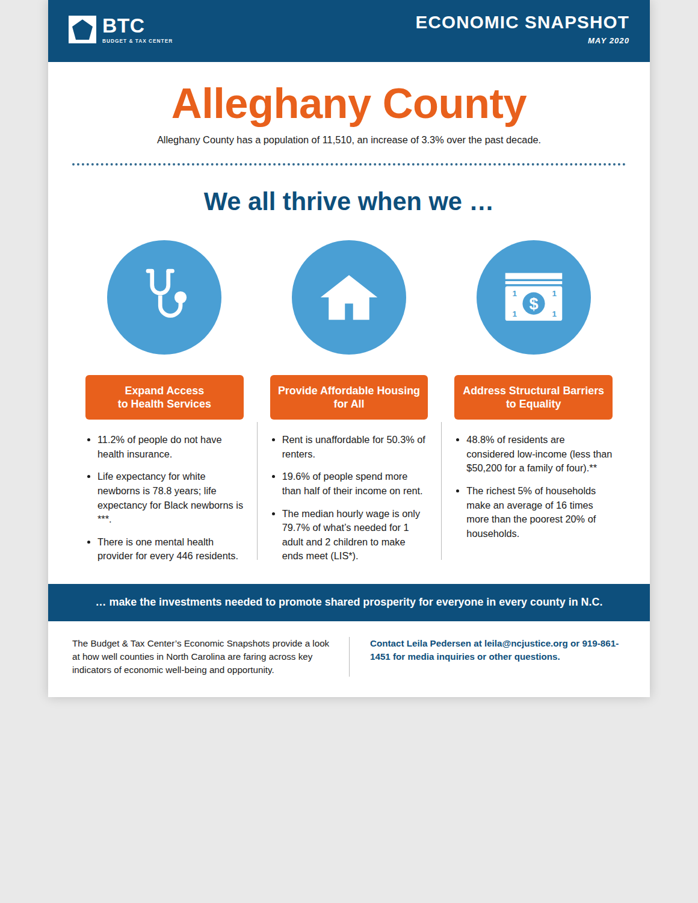BTC Budget & Tax Center
Economic Snapshot
May 2020
Alleghany County
Alleghany County has a population of 11,510, an increase of 3.3% over the past decade.
We all thrive when we …
$ 1 1 1 1
Expand Access
to Health Services
11.2% of people do not have health insurance.
Life expectancy for white newborns is 78.8 years; life expectancy for Black newborns is ***.
There is one mental health provider for every 446 residents.
Provide Affordable Housing
for All
Rent is unaffordable for 50.3% of renters.
19.6% of people spend more than half of their income on rent.
The median hourly wage is only 79.7% of what’s needed for 1 adult and 2 children to make ends meet (LIS*).
Address Structural Barriers
to Equality
48.8% of residents are considered low-income (less than $50,200 for a family of four).**
The richest 5% of households make an average of 16 times more than the poorest 20% of households.
… make the investments needed to promote shared prosperity for everyone in every county in N.C.
The Budget & Tax Center’s Economic Snapshots provide a look at how well counties in North Carolina are faring across key indicators of economic well-being and opportunity.
Contact Leila Pedersen at leila@ncjustice.org or 919-861-1451 for media inquiries or other questions.